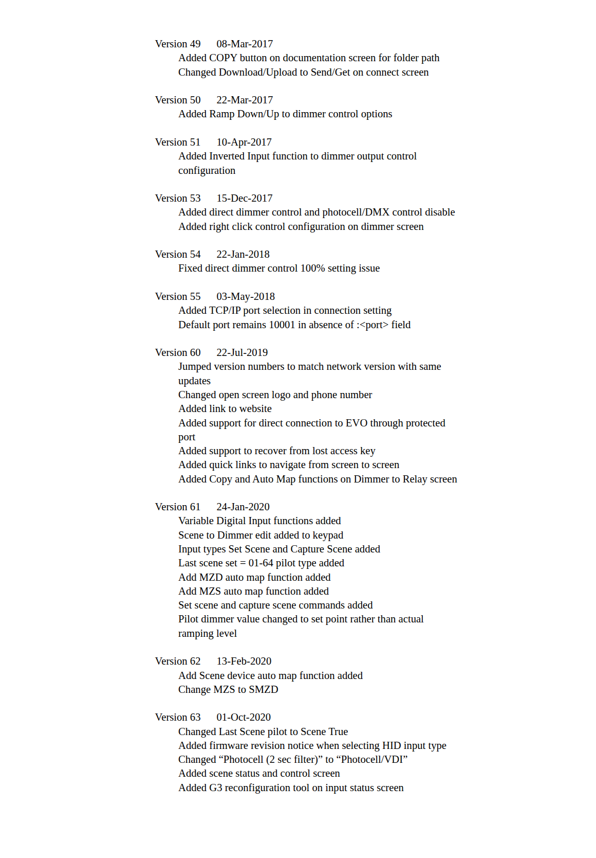Version 49 08-Mar-2017
Added COPY button on documentation screen for folder path
Changed Download/Upload to Send/Get on connect screen
Version 50 22-Mar-2017
Added Ramp Down/Up to dimmer control options
Version 51 10-Apr-2017
Added Inverted Input function to dimmer output control configuration
Version 53 15-Dec-2017
Added direct dimmer control and photocell/DMX control disable
Added right click control configuration on dimmer screen
Version 54 22-Jan-2018
Fixed direct dimmer control 100% setting issue
Version 55 03-May-2018
Added TCP/IP port selection in connection setting
Default port remains 10001 in absence of :<port> field
Version 60 22-Jul-2019
Jumped version numbers to match network version with same updates
Changed open screen logo and phone number
Added link to website
Added support for direct connection to EVO through protected port
Added support to recover from lost access key
Added quick links to navigate from screen to screen
Added Copy and Auto Map functions on Dimmer to Relay screen
Version 61 24-Jan-2020
Variable Digital Input functions added
Scene to Dimmer edit added to keypad
Input types Set Scene and Capture Scene added
Last scene set = 01-64 pilot type added
Add MZD auto map function added
Add MZS auto map function added
Set scene and capture scene commands added
Pilot dimmer value changed to set point rather than actual ramping level
Version 62 13-Feb-2020
Add Scene device auto map function added
Change MZS to SMZD
Version 63 01-Oct-2020
Changed Last Scene pilot to Scene True
Added firmware revision notice when selecting HID input type
Changed “Photocell (2 sec filter)” to “Photocell/VDI”
Added scene status and control screen
Added G3 reconfiguration tool on input status screen